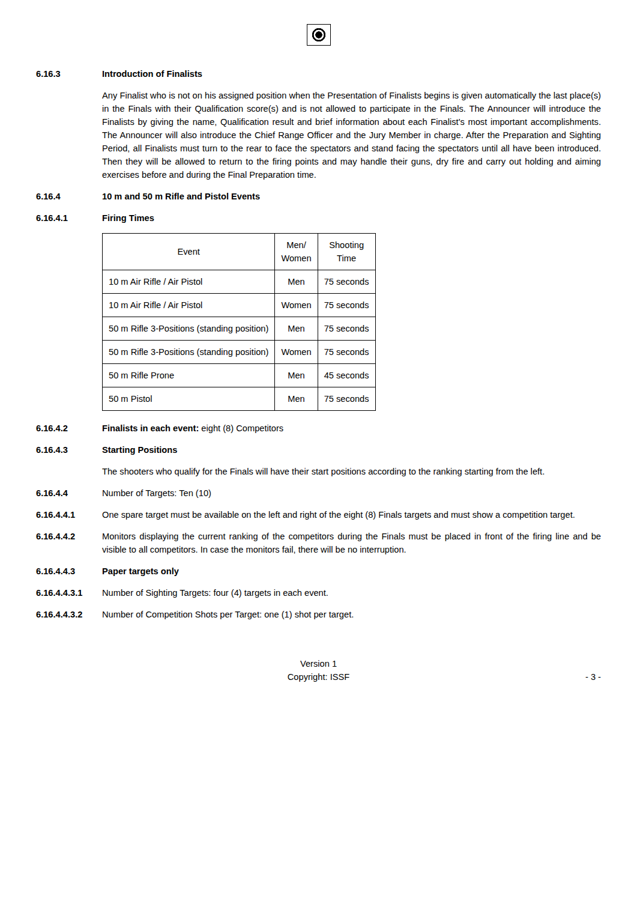6.16.3
Introduction of Finalists
Any Finalist who is not on his assigned position when the Presentation of Finalists begins is given automatically the last place(s) in the Finals with their Qualification score(s) and is not allowed to participate in the Finals. The Announcer will introduce the Finalists by giving the name, Qualification result and brief information about each Finalist's most important accomplishments. The Announcer will also introduce the Chief Range Officer and the Jury Member in charge. After the Preparation and Sighting Period, all Finalists must turn to the rear to face the spectators and stand facing the spectators until all have been introduced. Then they will be allowed to return to the firing points and may handle their guns, dry fire and carry out holding and aiming exercises before and during the Final Preparation time.
6.16.4
10 m and 50 m Rifle and Pistol Events
6.16.4.1
Firing Times
| Event | Men/ Women | Shooting Time |
| --- | --- | --- |
| 10 m Air Rifle / Air Pistol | Men | 75 seconds |
| 10 m Air Rifle / Air Pistol | Women | 75 seconds |
| 50 m Rifle 3-Positions (standing position) | Men | 75 seconds |
| 50 m Rifle 3-Positions (standing position) | Women | 75 seconds |
| 50 m Rifle Prone | Men | 45 seconds |
| 50 m Pistol | Men | 75 seconds |
6.16.4.2
Finalists in each event: eight (8) Competitors
6.16.4.3
Starting Positions
The shooters who qualify for the Finals will have their start positions according to the ranking starting from the left.
6.16.4.4
Number of Targets: Ten (10)
6.16.4.4.1
One spare target must be available on the left and right of the eight (8) Finals targets and must show a competition target.
6.16.4.4.2
Monitors displaying the current ranking of the competitors during the Finals must be placed in front of the firing line and be visible to all competitors. In case the monitors fail, there will be no interruption.
6.16.4.4.3
Paper targets only
6.16.4.4.3.1
Number of Sighting Targets: four (4) targets in each event.
6.16.4.4.3.2
Number of Competition Shots per Target: one (1) shot per target.
Version 1
Copyright: ISSF
- 3 -